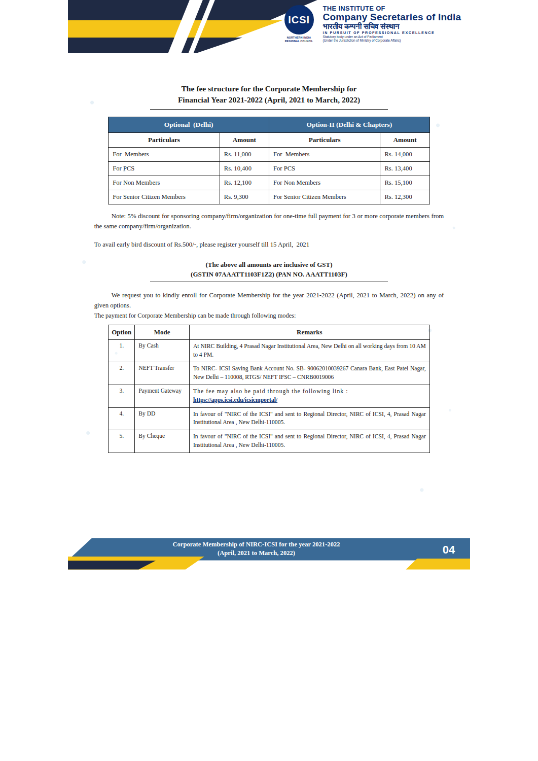ICSI
NORTHERN INDIA
REGIONAL COUNCIL
THE INSTITUTE OF
Company Secretaries of India
भारतीय कम्पनी सचिव संस्थान
IN PURSUIT OF PROFESSIONAL EXCELLENCE
Statutory body under an Act of Parliament
(Under the Jurisdiction of Ministry of Corporate Affairs)
The fee structure for the Corporate Membership for
Financial Year 2021-2022 (April, 2021 to March, 2022)
| Optional (Delhi) | Option-II (Delhi & Chapters) |
| --- | --- |
| Particulars | Amount | Particulars | Amount |
| For Members | Rs. 11,000 | For Members | Rs. 14,000 |
| For PCS | Rs. 10,400 | For PCS | Rs. 13,400 |
| For Non Members | Rs. 12,100 | For Non Members | Rs. 15,100 |
| For Senior Citizen Members | Rs. 9,300 | For Senior Citizen Members | Rs. 12,300 |
Note: 5% discount for sponsoring company/firm/organization for one-time full payment for 3 or more corporate members from the same company/firm/organization.
To avail early bird discount of Rs.500/-, please register yourself till 15 April, 2021
(The above all amounts are inclusive of GST)
(GSTIN 07AAATT1103F1Z2) (PAN NO. AAATT1103F)
We request you to kindly enroll for Corporate Membership for the year 2021-2022 (April, 2021 to March, 2022) on any of given options.
The payment for Corporate Membership can be made through following modes:
| Option | Mode | Remarks |
| --- | --- | --- |
| 1. | By Cash | At NIRC Building, 4 Prasad Nagar Institutional Area, New Delhi on all working days from 10 AM to 4 PM. |
| 2. | NEFT Transfer | To NIRC- ICSI Saving Bank Account No. SB- 90062010039267 Canara Bank, East Patel Nagar, New Delhi – 110008, RTGS/ NEFT IFSC – CNRB0019006 |
| 3. | Payment Gateway | The fee may also be paid through the following link : https://apps.icsi.edu/icsicmportal/ |
| 4. | By DD | In favour of "NIRC of the ICSI" and sent to Regional Director, NIRC of ICSI, 4, Prasad Nagar Institutional Area , New Delhi-110005. |
| 5. | By Cheque | In favour of "NIRC of the ICSI" and sent to Regional Director, NIRC of ICSI, 4, Prasad Nagar Institutional Area , New Delhi-110005. |
Corporate Membership of NIRC-ICSI for the year 2021-2022
(April, 2021 to March, 2022)
04